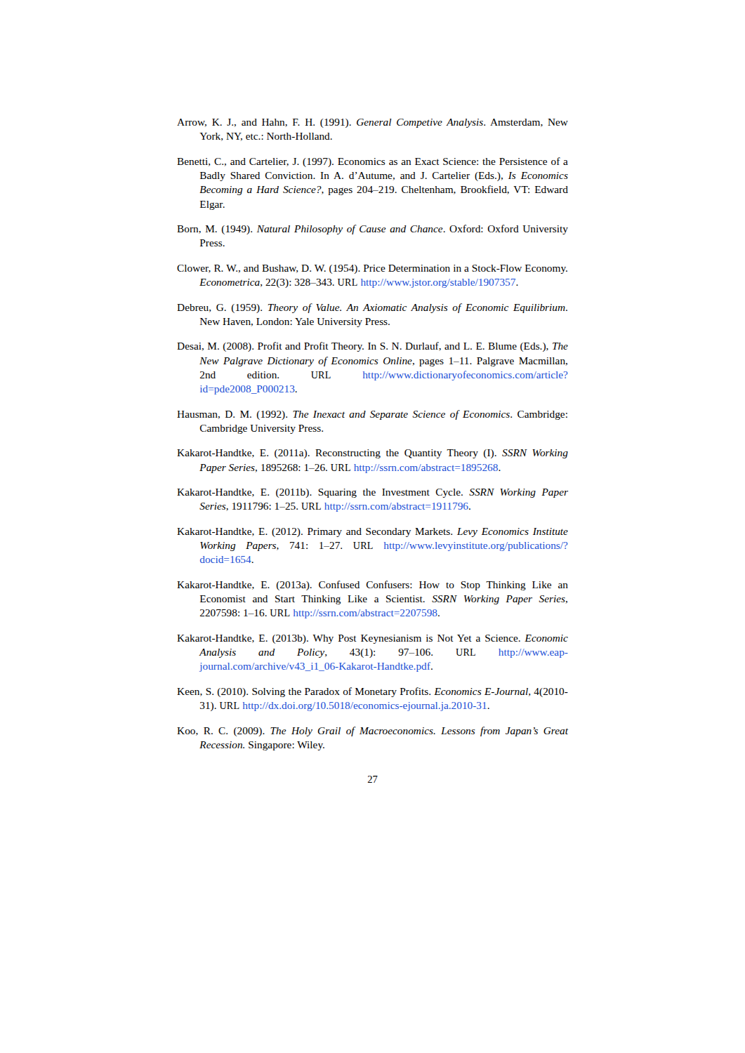Arrow, K. J., and Hahn, F. H. (1991). General Competive Analysis. Amsterdam, New York, NY, etc.: North-Holland.
Benetti, C., and Cartelier, J. (1997). Economics as an Exact Science: the Persistence of a Badly Shared Conviction. In A. d’Autume, and J. Cartelier (Eds.), Is Economics Becoming a Hard Science?, pages 204–219. Cheltenham, Brookfield, VT: Edward Elgar.
Born, M. (1949). Natural Philosophy of Cause and Chance. Oxford: Oxford University Press.
Clower, R. W., and Bushaw, D. W. (1954). Price Determination in a Stock-Flow Economy. Econometrica, 22(3): 328–343. URL http://www.jstor.org/stable/1907357.
Debreu, G. (1959). Theory of Value. An Axiomatic Analysis of Economic Equilibrium. New Haven, London: Yale University Press.
Desai, M. (2008). Profit and Profit Theory. In S. N. Durlauf, and L. E. Blume (Eds.), The New Palgrave Dictionary of Economics Online, pages 1–11. Palgrave Macmillan, 2nd edition. URL http://www.dictionaryofeconomics.com/article?id=pde2008_P000213.
Hausman, D. M. (1992). The Inexact and Separate Science of Economics. Cambridge: Cambridge University Press.
Kakarot-Handtke, E. (2011a). Reconstructing the Quantity Theory (I). SSRN Working Paper Series, 1895268: 1–26. URL http://ssrn.com/abstract=1895268.
Kakarot-Handtke, E. (2011b). Squaring the Investment Cycle. SSRN Working Paper Series, 1911796: 1–25. URL http://ssrn.com/abstract=1911796.
Kakarot-Handtke, E. (2012). Primary and Secondary Markets. Levy Economics Institute Working Papers, 741: 1–27. URL http://www.levyinstitute.org/publications/?docid=1654.
Kakarot-Handtke, E. (2013a). Confused Confusers: How to Stop Thinking Like an Economist and Start Thinking Like a Scientist. SSRN Working Paper Series, 2207598: 1–16. URL http://ssrn.com/abstract=2207598.
Kakarot-Handtke, E. (2013b). Why Post Keynesianism is Not Yet a Science. Economic Analysis and Policy, 43(1): 97–106. URL http://www.eap-journal.com/archive/v43_i1_06-Kakarot-Handtke.pdf.
Keen, S. (2010). Solving the Paradox of Monetary Profits. Economics E-Journal, 4(2010-31). URL http://dx.doi.org/10.5018/economics-ejournal.ja.2010-31.
Koo, R. C. (2009). The Holy Grail of Macroeconomics. Lessons from Japan’s Great Recession. Singapore: Wiley.
27